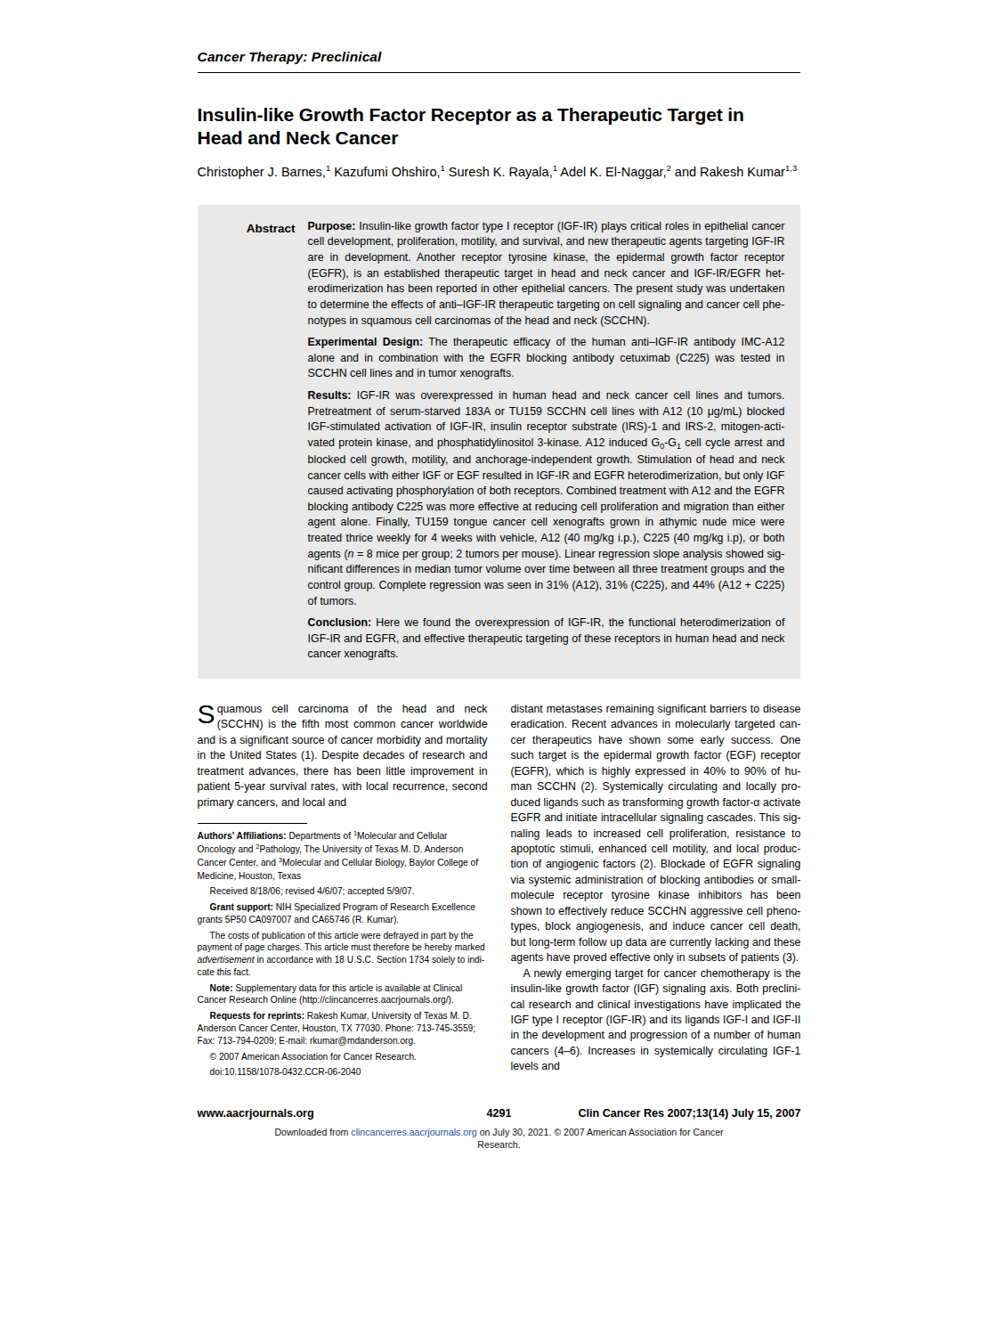Cancer Therapy: Preclinical
Insulin-like Growth Factor Receptor as a Therapeutic Target in
Head and Neck Cancer
Christopher J. Barnes,1 Kazufumi Ohshiro,1 Suresh K. Rayala,1 Adel K. El-Naggar,2 and Rakesh Kumar1,3
Abstract
Purpose: Insulin-like growth factor type I receptor (IGF-IR) plays critical roles in epithelial cancer cell development, proliferation, motility, and survival, and new therapeutic agents targeting IGF-IR are in development. Another receptor tyrosine kinase, the epidermal growth factor receptor (EGFR), is an established therapeutic target in head and neck cancer and IGF-IR/EGFR heterodimerization has been reported in other epithelial cancers. The present study was undertaken to determine the effects of anti–IGF-IR therapeutic targeting on cell signaling and cancer cell phenotypes in squamous cell carcinomas of the head and neck (SCCHN).
Experimental Design: The therapeutic efficacy of the human anti–IGF-IR antibody IMC-A12 alone and in combination with the EGFR blocking antibody cetuximab (C225) was tested in SCCHN cell lines and in tumor xenografts.
Results: IGF-IR was overexpressed in human head and neck cancer cell lines and tumors. Pretreatment of serum-starved 183A or TU159 SCCHN cell lines with A12 (10 μg/mL) blocked IGF-stimulated activation of IGF-IR, insulin receptor substrate (IRS)-1 and IRS-2, mitogen-activated protein kinase, and phosphatidylinositol 3-kinase. A12 induced G0-G1 cell cycle arrest and blocked cell growth, motility, and anchorage-independent growth. Stimulation of head and neck cancer cells with either IGF or EGF resulted in IGF-IR and EGFR heterodimerization, but only IGF caused activating phosphorylation of both receptors. Combined treatment with A12 and the EGFR blocking antibody C225 was more effective at reducing cell proliferation and migration than either agent alone. Finally, TU159 tongue cancer cell xenografts grown in athymic nude mice were treated thrice weekly for 4 weeks with vehicle, A12 (40 mg/kg i.p.), C225 (40 mg/kg i.p), or both agents (n = 8 mice per group; 2 tumors per mouse). Linear regression slope analysis showed significant differences in median tumor volume over time between all three treatment groups and the control group. Complete regression was seen in 31% (A12), 31% (C225), and 44% (A12 + C225) of tumors.
Conclusion: Here we found the overexpression of IGF-IR, the functional heterodimerization of IGF-IR and EGFR, and effective therapeutic targeting of these receptors in human head and neck cancer xenografts.
Squamous cell carcinoma of the head and neck (SCCHN) is the fifth most common cancer worldwide and is a significant source of cancer morbidity and mortality in the United States (1). Despite decades of research and treatment advances, there has been little improvement in patient 5-year survival rates, with local recurrence, second primary cancers, and local and
Authors' Affiliations: Departments of 1Molecular and Cellular Oncology and 2Pathology, The University of Texas M. D. Anderson Cancer Center, and 3Molecular and Cellular Biology, Baylor College of Medicine, Houston, Texas
Received 8/18/06; revised 4/6/07; accepted 5/9/07.
Grant support: NIH Specialized Program of Research Excellence grants 5P50 CA097007 and CA65746 (R. Kumar).
The costs of publication of this article were defrayed in part by the payment of page charges. This article must therefore be hereby marked advertisement in accordance with 18 U.S.C. Section 1734 solely to indicate this fact.
Note: Supplementary data for this article is available at Clinical Cancer Research Online (http://clincancerres.aacrjournals.org/).
Requests for reprints: Rakesh Kumar, University of Texas M. D. Anderson Cancer Center, Houston, TX 77030. Phone: 713-745-3559; Fax: 713-794-0209; E-mail: rkumar@mdanderson.org.
© 2007 American Association for Cancer Research.
doi:10.1158/1078-0432.CCR-06-2040
distant metastases remaining significant barriers to disease eradication. Recent advances in molecularly targeted cancer therapeutics have shown some early success. One such target is the epidermal growth factor (EGF) receptor (EGFR), which is highly expressed in 40% to 90% of human SCCHN (2). Systemically circulating and locally produced ligands such as transforming growth factor-α activate EGFR and initiate intracellular signaling cascades. This signaling leads to increased cell proliferation, resistance to apoptotic stimuli, enhanced cell motility, and local production of angiogenic factors (2). Blockade of EGFR signaling via systemic administration of blocking antibodies or small-molecule receptor tyrosine kinase inhibitors has been shown to effectively reduce SCCHN aggressive cell phenotypes, block angiogenesis, and induce cancer cell death, but long-term follow up data are currently lacking and these agents have proved effective only in subsets of patients (3).
A newly emerging target for cancer chemotherapy is the insulin-like growth factor (IGF) signaling axis. Both preclinical research and clinical investigations have implicated the IGF type I receptor (IGF-IR) and its ligands IGF-I and IGF-II in the development and progression of a number of human cancers (4–6). Increases in systemically circulating IGF-1 levels and
www.aacrjournals.org
4291
Clin Cancer Res 2007;13(14) July 15, 2007
Downloaded from clincancerres.aacrjournals.org on July 30, 2021. © 2007 American Association for Cancer
Research.